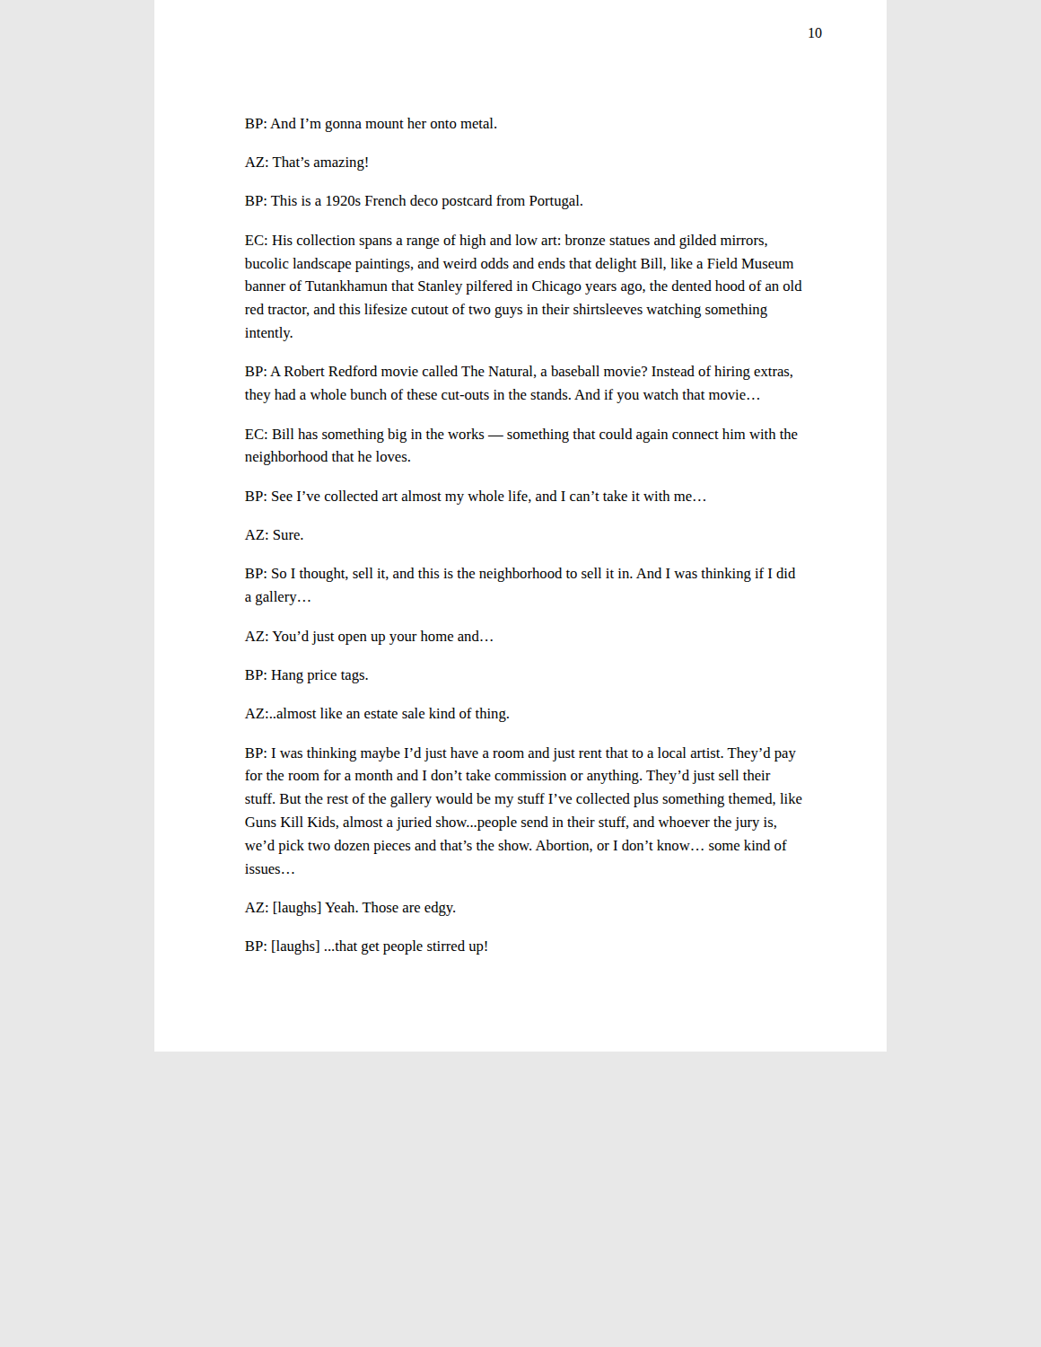10
BP: And I’m gonna mount her onto metal.
AZ: That’s amazing!
BP: This is a 1920s French deco postcard from Portugal.
EC: His collection spans a range of high and low art: bronze statues and gilded mirrors, bucolic landscape paintings, and weird odds and ends that delight Bill, like a Field Museum banner of Tutankhamun that Stanley pilfered in Chicago years ago, the dented hood of an old red tractor, and this lifesize cutout of two guys in their shirtsleeves watching something intently.
BP: A Robert Redford movie called The Natural, a baseball movie? Instead of hiring extras, they had a whole bunch of these cut-outs in the stands. And if you watch that movie…
EC: Bill has something big in the works — something that could again connect him with the neighborhood that he loves.
BP: See I’ve collected art almost my whole life, and I can’t take it with me…
AZ: Sure.
BP: So I thought, sell it, and this is the neighborhood to sell it in. And I was thinking if I did a gallery…
AZ: You’d just open up your home and…
BP: Hang price tags.
AZ:..almost like an estate sale kind of thing.
BP: I was thinking maybe I’d just have a room and just rent that to a local artist. They’d pay for the room for a month and I don’t take commission or anything. They’d just sell their stuff. But the rest of the gallery would be my stuff I’ve collected plus something themed, like Guns Kill Kids, almost a juried show...people send in their stuff, and whoever the jury is, we’d pick two dozen pieces and that’s the show. Abortion, or I don’t know… some kind of issues…
AZ: [laughs] Yeah. Those are edgy.
BP: [laughs] ...that get people stirred up!